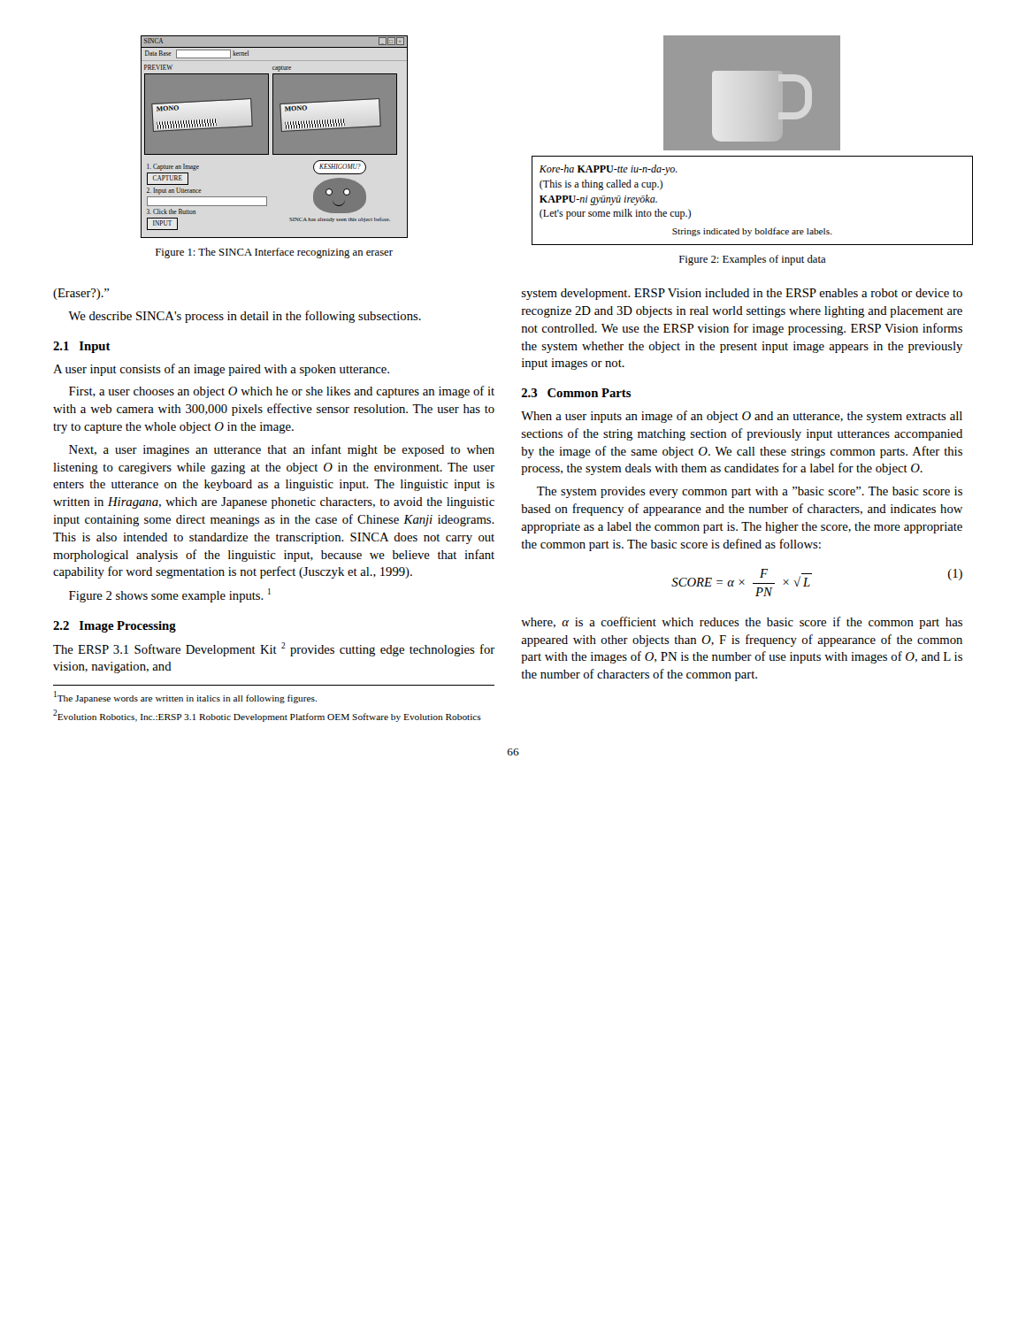SINCA _□×
Data Base kernel
PREVIEW
MONO
capture
MONO
1. Capture an Image
CAPTURE
2. Input an Utterance
3. Click the Button
INPUT
KESHIGOMU?
SINCA has already seen this object before.
Figure 1: The SINCA Interface recognizing an eraser
Kore-ha KAPPU-tte iu-n-da-yo.
(This is a thing called a cup.)
KAPPU-ni gyūnyū ireyōka.
(Let's pour some milk into the cup.)
Strings indicated by boldface are labels.
Figure 2: Examples of input data
(Eraser?).”
We describe SINCA's process in detail in the following subsections.
2.1 Input
A user input consists of an image paired with a spoken utterance.
First, a user chooses an object O which he or she likes and captures an image of it with a web camera with 300,000 pixels effective sensor resolution. The user has to try to capture the whole object O in the image.
Next, a user imagines an utterance that an infant might be exposed to when listening to caregivers while gazing at the object O in the environment. The user enters the utterance on the keyboard as a linguistic input. The linguistic input is written in Hiragana, which are Japanese phonetic characters, to avoid the linguistic input containing some direct meanings as in the case of Chinese Kanji ideograms. This is also intended to standardize the transcription. SINCA does not carry out morphological analysis of the linguistic input, because we believe that infant capability for word segmentation is not perfect (Jusczyk et al., 1999).
Figure 2 shows some example inputs. 1
2.2 Image Processing
The ERSP 3.1 Software Development Kit 2 provides cutting edge technologies for vision, navigation, and
1The Japanese words are written in italics in all following figures.
2Evolution Robotics, Inc.:ERSP 3.1 Robotic Development Platform OEM Software by Evolution Robotics
system development. ERSP Vision included in the ERSP enables a robot or device to recognize 2D and 3D objects in real world settings where lighting and placement are not controlled. We use the ERSP vision for image processing. ERSP Vision informs the system whether the object in the present input image appears in the previously input images or not.
2.3 Common Parts
When a user inputs an image of an object O and an utterance, the system extracts all sections of the string matching section of previously input utterances accompanied by the image of the same object O. We call these strings common parts. After this process, the system deals with them as candidates for a label for the object O.
The system provides every common part with a ”basic score”. The basic score is based on frequency of appearance and the number of characters, and indicates how appropriate as a label the common part is. The higher the score, the more appropriate the common part is. The basic score is defined as follows:
SCORE = α × F PN × √L (1)
where, α is a coefficient which reduces the basic score if the common part has appeared with other objects than O, F is frequency of appearance of the common part with the images of O, PN is the number of use inputs with images of O, and L is the number of characters of the common part.
66